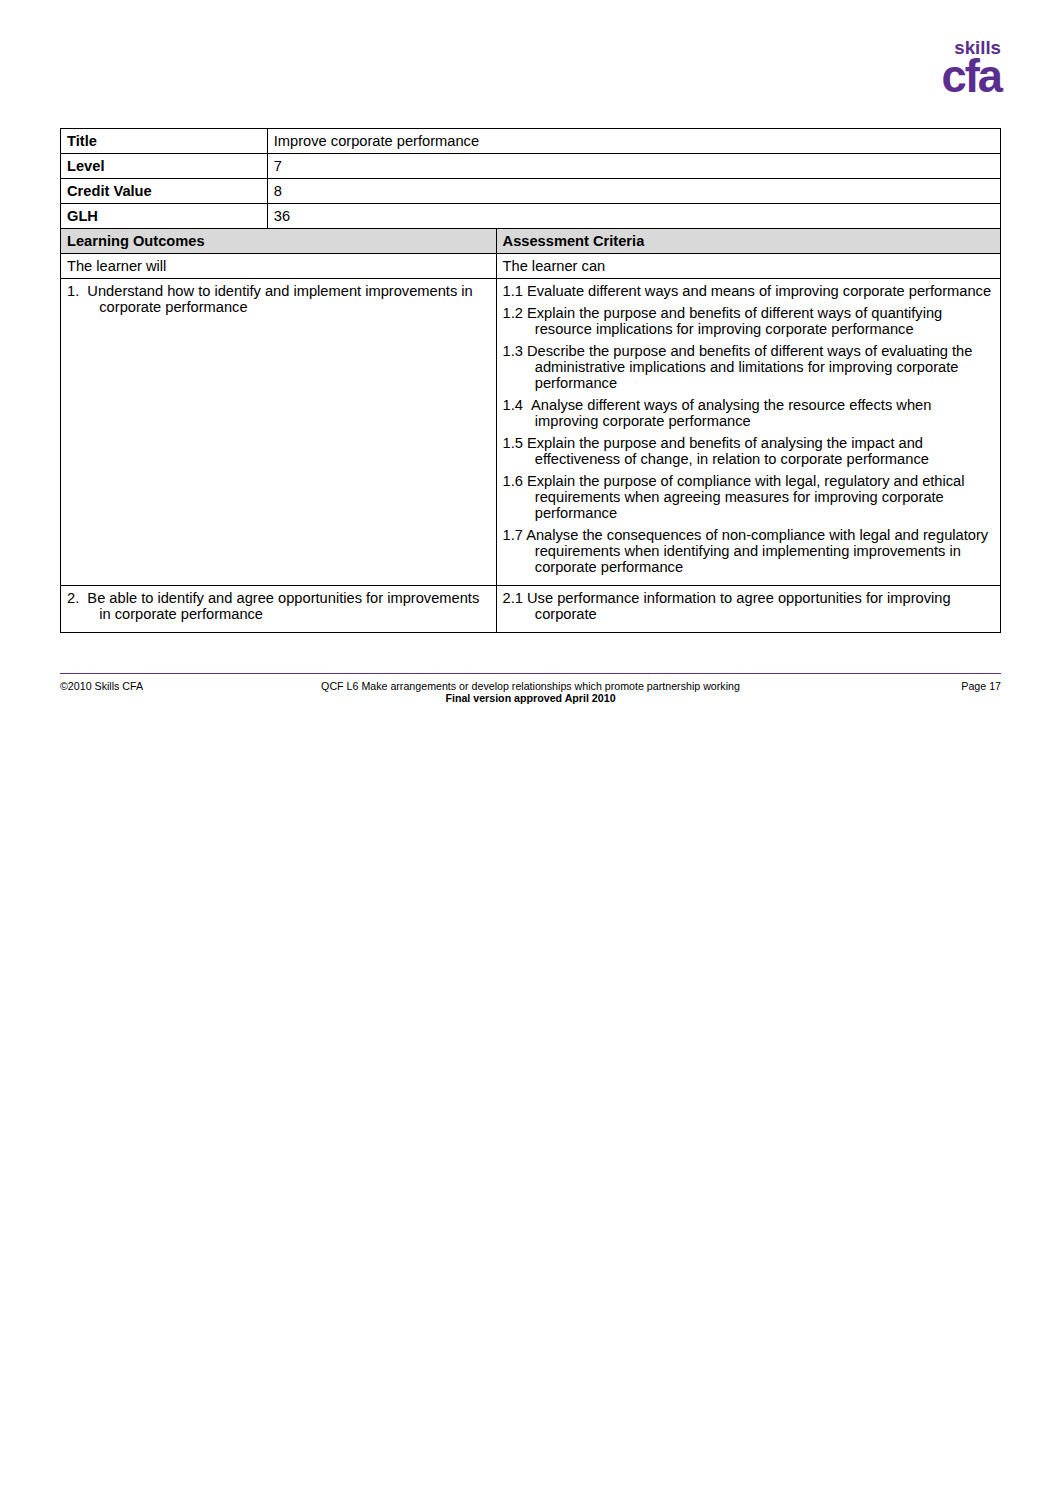skillscfa
| Title | Improve corporate performance |
| Level | 7 |
| Credit Value | 8 |
| GLH | 36 |
| Learning Outcomes | Assessment Criteria |
| The learner will | The learner can |
| 1. Understand how to identify and implement improvements in corporate performance | 1.1 Evaluate different ways and means of improving corporate performance 1.2 Explain the purpose and benefits of different ways of quantifying resource implications for improving corporate performance 1.3 Describe the purpose and benefits of different ways of evaluating the administrative implications and limitations for improving corporate performance 1.4 Analyse different ways of analysing the resource effects when improving corporate performance 1.5 Explain the purpose and benefits of analysing the impact and effectiveness of change, in relation to corporate performance 1.6 Explain the purpose of compliance with legal, regulatory and ethical requirements when agreeing measures for improving corporate performance 1.7 Analyse the consequences of non-compliance with legal and regulatory requirements when identifying and implementing improvements in corporate performance |
| 2. Be able to identify and agree opportunities for improvements in corporate performance | 2.1 Use performance information to agree opportunities for improving corporate |
©2010 Skills CFA
QCF L6 Make arrangements or develop relationships which promote partnership working
Final version approved April 2010
Page 17